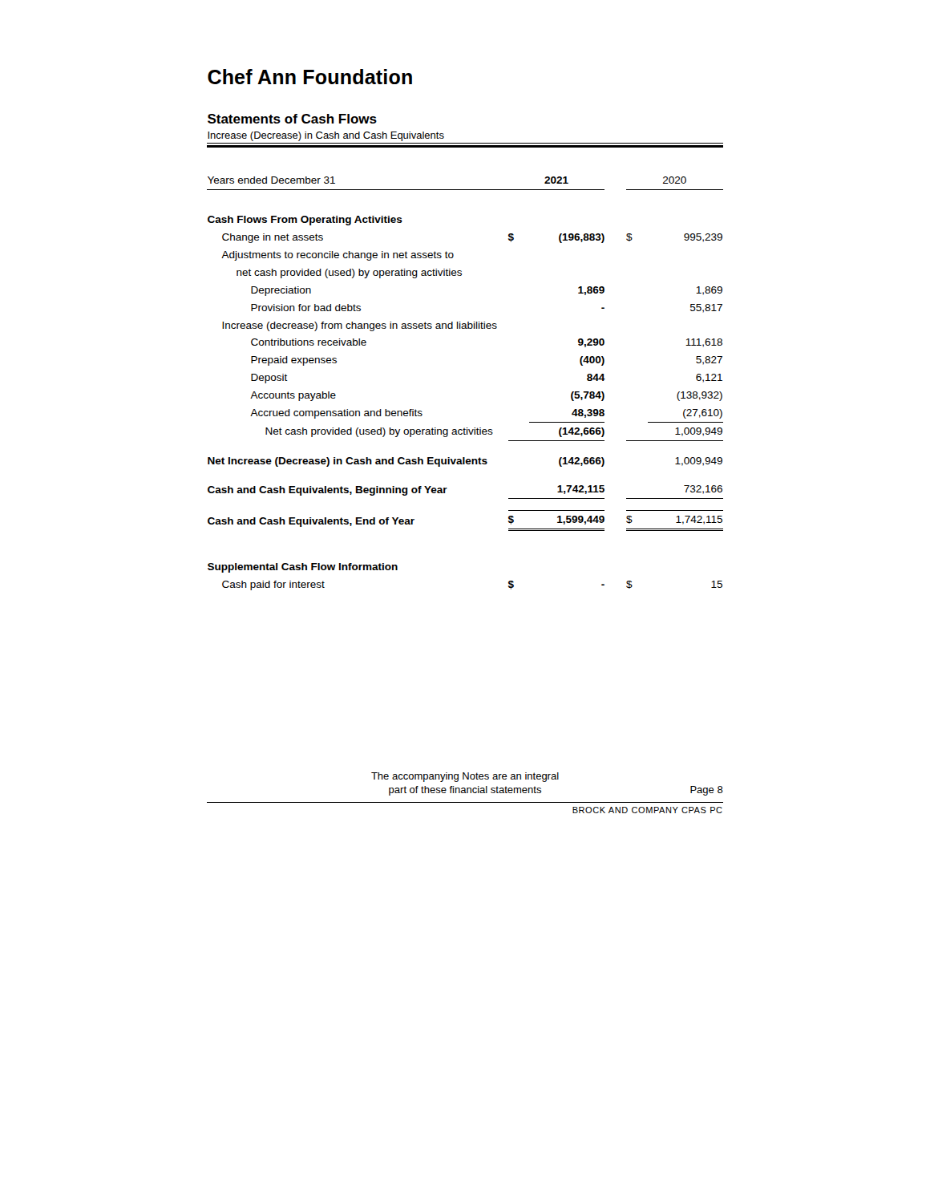Chef Ann Foundation
Statements of Cash Flows
Increase (Decrease) in Cash and Cash Equivalents
| Years ended December 31 | 2021 | | 2020 |
| Cash Flows From Operating Activities | | | | | |
| Change in net assets | $ | (196,883) | | $ | 995,239 |
| Adjustments to reconcile change in net assets to | | | | | |
| net cash provided (used) by operating activities | | | | | |
| Depreciation | | 1,869 | | | 1,869 |
| Provision for bad debts | | - | | | 55,817 |
| Increase (decrease) from changes in assets and liabilities | | | | | |
| Contributions receivable | | 9,290 | | | 111,618 |
| Prepaid expenses | | (400) | | | 5,827 |
| Deposit | | 844 | | | 6,121 |
| Accounts payable | | (5,784) | | | (138,932) |
| Accrued compensation and benefits | | 48,398 | | | (27,610) |
| Net cash provided (used) by operating activities | | (142,666) | | | 1,009,949 |
| Net Increase (Decrease) in Cash and Cash Equivalents | | (142,666) | | | 1,009,949 |
| Cash and Cash Equivalents, Beginning of Year | | 1,742,115 | | | 732,166 |
| Cash and Cash Equivalents, End of Year | $ | 1,599,449 | | $ | 1,742,115 |
| Supplemental Cash Flow Information | | | | | |
| Cash paid for interest | $ | - | | $ | 15 |
The accompanying Notes are an integral
part of these financial statements Page 8
BROCK AND COMPANY CPAS PC